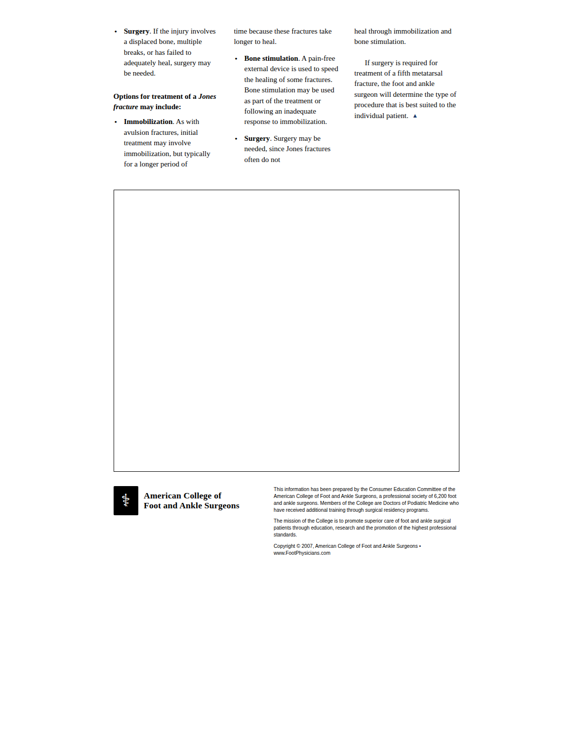Surgery. If the injury involves a displaced bone, multiple breaks, or has failed to adequately heal, surgery may be needed.
Options for treatment of a Jones fracture may include:
Immobilization. As with avulsion fractures, initial treatment may involve immobilization, but typically for a longer period of
time because these fractures take longer to heal.
Bone stimulation. A pain-free external device is used to speed the healing of some fractures. Bone stimulation may be used as part of the treatment or following an inadequate response to immobilization.
Surgery. Surgery may be needed, since Jones fractures often do not
heal through immobilization and bone stimulation.
If surgery is required for treatment of a fifth metatarsal fracture, the foot and ankle surgeon will determine the type of procedure that is best suited to the individual patient. ▲
⚕
American College of
Foot and Ankle Surgeons
This information has been prepared by the Consumer Education Committee of the American College of Foot and Ankle Surgeons, a professional society of 6,200 foot and ankle surgeons. Members of the College are Doctors of Podiatric Medicine who have received additional training through surgical residency programs.
The mission of the College is to promote superior care of foot and ankle surgical patients through education, research and the promotion of the highest professional standards.
Copyright © 2007, American College of Foot and Ankle Surgeons • www.FootPhysicians.com